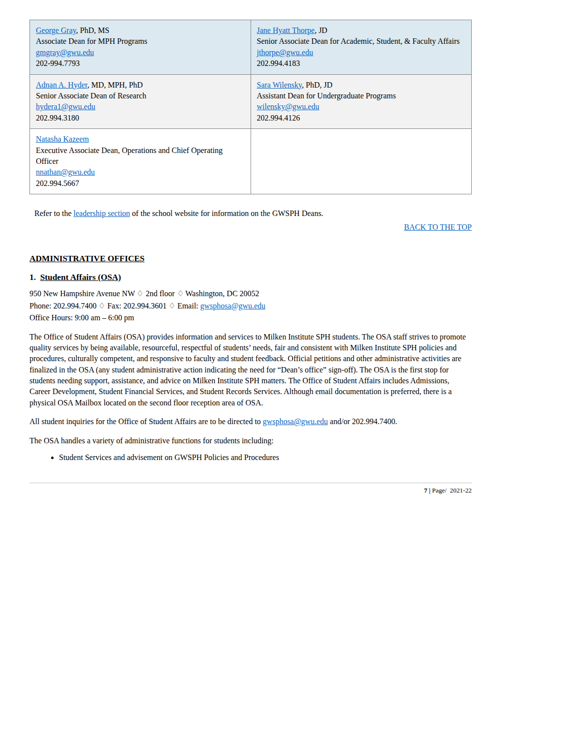| George Gray , PhD, MS Associate Dean for MPH Programs gmgray@gwu.edu 202-994.7793 | Jane Hyatt Thorpe , JD Senior Associate Dean for Academic, Student, & Faculty Affairs jthorpe@gwu.edu 202.994.4183 |
| Adnan A. Hyder , MD, MPH, PhD Senior Associate Dean of Research hydera1@gwu.edu 202.994.3180 | Sara Wilensky , PhD, JD Assistant Dean for Undergraduate Programs wilensky@gwu.edu 202.994.4126 |
| Natasha Kazeem Executive Associate Dean, Operations and Chief Operating Officer nnathan@gwu.edu 202.994.5667 | |
Refer to the leadership section of the school website for information on the GWSPH Deans.
BACK TO THE TOP
ADMINISTRATIVE OFFICES
1. Student Affairs (OSA)
950 New Hampshire Avenue NW ♢ 2nd floor ♢ Washington, DC 20052
Phone: 202.994.7400 ♢ Fax: 202.994.3601 ♢ Email: gwsphosa@gwu.edu
Office Hours: 9:00 am – 6:00 pm
The Office of Student Affairs (OSA) provides information and services to Milken Institute SPH students. The OSA staff strives to promote quality services by being available, resourceful, respectful of students’ needs, fair and consistent with Milken Institute SPH policies and procedures, culturally competent, and responsive to faculty and student feedback. Official petitions and other administrative activities are finalized in the OSA (any student administrative action indicating the need for “Dean’s office” sign-off). The OSA is the first stop for students needing support, assistance, and advice on Milken Institute SPH matters. The Office of Student Affairs includes Admissions, Career Development, Student Financial Services, and Student Records Services. Although email documentation is preferred, there is a physical OSA Mailbox located on the second floor reception area of OSA.
All student inquiries for the Office of Student Affairs are to be directed to gwsphosa@gwu.edu and/or 202.994.7400.
The OSA handles a variety of administrative functions for students including:
Student Services and advisement on GWSPH Policies and Procedures
7 | Page/ 2021-22